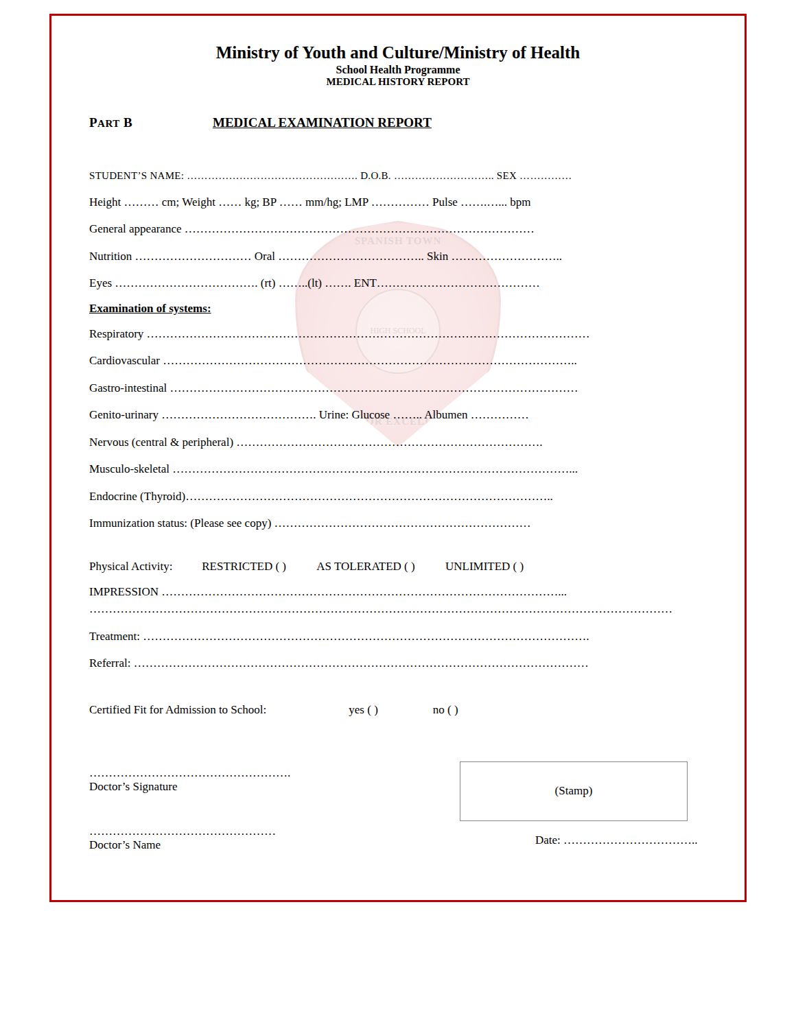SPANISH TOWN
HIGH SCHOOL
AIM FOR EXCELLENCE
Ministry of Youth and Culture/Ministry of Health
School Health Programme
MEDICAL HISTORY REPORT
PART B
MEDICAL EXAMINATION REPORT
STUDENT’S NAME: …………………………………………. D.O.B. ……………………….. SEX ……………
Height ……… cm; Weight …… kg; BP …… mm/hg; LMP …………… Pulse …….…... bpm
General appearance ………………………………………………………………………………
Nutrition ………………………… Oral ……………………………….. Skin ………………………..
Eyes ………………………………. (rt) ……..(lt) ……. ENT……………………………………
Examination of systems:
Respiratory ……………………………………………………………………………………………………
Cardiovascular ……………………………………………………………………………………………..
Gastro-intestinal ……………………………………………………………………………………………
Genito-urinary …………………………………. Urine: Glucose …….. Albumen ……………
Nervous (central & peripheral) …………………………………………………………………….
Musculo-skeletal …………………………………………………………………………………………...
Endocrine (Thyroid)…………………………………………………………………………………..
Immunization status: (Please see copy) …………………………………………………………
Physical Activity: RESTRICTED ( ) AS TOLERATED ( ) UNLIMITED ( )
IMPRESSION …………………………………………………………………………………………...
……………………………………………………………………………………………………………………………………
Treatment: …………………………………………………………………………………………………….
Referral: ………………………………………………………………………………………………………
Certified Fit for Admission to School:yes ( ) no ( )
…………………………………………….
Doctor’s Signature
…………………………………………
Doctor’s Name
(Stamp)
Date: ……………………………..